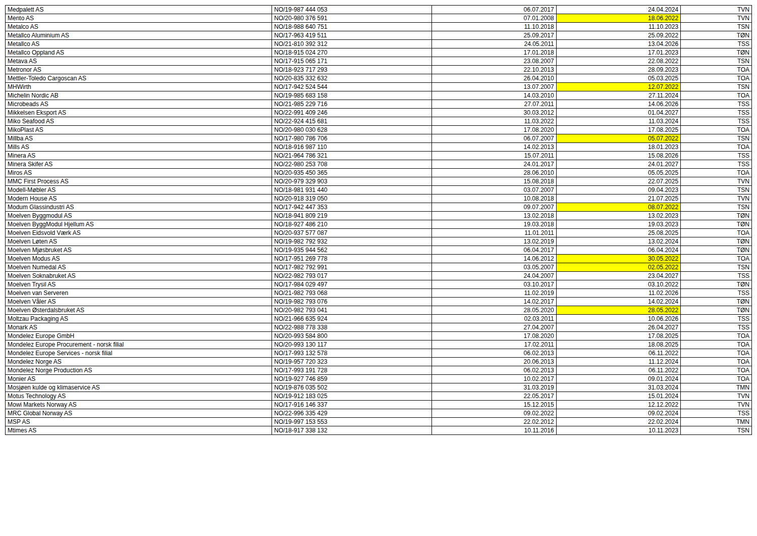| Medpalett AS | NO/19-987 444 053 | 06.07.2017 | 24.04.2024 | TVN |
| Mento AS | NO/20-980 376 591 | 07.01.2008 | 18.06.2022 | TVN |
| Metalco AS | NO/18-988 640 751 | 11.10.2018 | 11.10.2023 | TSN |
| Metallco Aluminium AS | NO/17-963 419 511 | 25.09.2017 | 25.09.2022 | TØN |
| Metallco AS | NO/21-810 392 312 | 24.05.2011 | 13.04.2026 | TSS |
| Metallco Oppland AS | NO/18-915 024 270 | 17.01.2018 | 17.01.2023 | TØN |
| Metava AS | NO/17-915 065 171 | 23.08.2007 | 22.08.2022 | TSN |
| Metronor AS | NO/18-923 717 293 | 22.10.2013 | 28.09.2023 | TOA |
| Mettler-Toledo Cargoscan AS | NO/20-835 332 632 | 26.04.2010 | 05.03.2025 | TOA |
| MHWirth | NO/17-942 524 544 | 13.07.2007 | 12.07.2022 | TSN |
| Michelin Nordic AB | NO/19-985 683 158 | 14.03.2010 | 27.11.2024 | TOA |
| Microbeads AS | NO/21-985 229 716 | 27.07.2011 | 14.06.2026 | TSS |
| Mikkelsen Eksport AS | NO/22-991 409 246 | 30.03.2012 | 01.04.2027 | TSS |
| Miko Seafood AS | NO/22-924 415 681 | 11.03.2022 | 11.03.2024 | TSS |
| MikoPlast AS | NO/20-980 030 628 | 17.08.2020 | 17.08.2025 | TOA |
| Millba AS | NO/17-980 786 706 | 06.07.2007 | 05.07.2022 | TSN |
| Mills AS | NO/18-916 987 110 | 14.02.2013 | 18.01.2023 | TOA |
| Minera AS | NO/21-964 786 321 | 15.07.2011 | 15.08.2026 | TSS |
| Minera Skifer AS | NO/22-980 253 708 | 24.01.2017 | 24.01.2027 | TSS |
| Miros AS | NO/20-935 450 365 | 28.06.2010 | 05.05.2025 | TOA |
| MMC First Process AS | NO/20-979 329 903 | 15.08.2018 | 22.07.2025 | TVN |
| Modell-Møbler AS | NO/18-981 931 440 | 03.07.2007 | 09.04.2023 | TSN |
| Modern House AS | NO/20-918 319 050 | 10.08.2018 | 21.07.2025 | TVN |
| Modum Glassindustri AS | NO/17-942 447 353 | 09.07.2007 | 08.07.2022 | TSN |
| Moelven Byggmodul AS | NO/18-941 809 219 | 13.02.2018 | 13.02.2023 | TØN |
| Moelven ByggModul Hjellum AS | NO/18-927 486 210 | 19.03.2018 | 19.03.2023 | TØN |
| Moelven Eidsvold Værk AS | NO/20-937 577 087 | 11.01.2011 | 25.08.2025 | TOA |
| Moelven Løten AS | NO/19-982 792 932 | 13.02.2019 | 13.02.2024 | TØN |
| Moelven Mjøsbruket AS | NO/19-935 944 562 | 06.04.2017 | 06.04.2024 | TØN |
| Moelven Modus AS | NO/17-951 269 778 | 14.06.2012 | 30.05.2022 | TOA |
| Moelven Numedal AS | NO/17-982 792 991 | 03.05.2007 | 02.05.2022 | TSN |
| Moelven Soknabruket AS | NO/22-982 793 017 | 24.04.2007 | 23.04.2027 | TSS |
| Moelven Trysil AS | NO/17-984 029 497 | 03.10.2017 | 03.10.2022 | TØN |
| Moelven van Serveren | NO/21-982 793 068 | 11.02.2019 | 11.02.2026 | TSS |
| Moelven Våler AS | NO/19-982 793 076 | 14.02.2017 | 14.02.2024 | TØN |
| Moelven Østerdalsbruket AS | NO/20-982 793 041 | 28.05.2020 | 28.05.2022 | TØN |
| Moltzau Packaging AS | NO/21-966 635 924 | 02.03.2011 | 10.06.2026 | TSS |
| Monark AS | NO/22-988 778 338 | 27.04.2007 | 26.04.2027 | TSS |
| Mondelez Europe GmbH | NO/20-993 584 800 | 17.08.2020 | 17.08.2025 | TOA |
| Mondelez Europe Procurement - norsk filial | NO/20-993 130 117 | 17.02.2011 | 18.08.2025 | TOA |
| Mondelez Europe Services - norsk filial | NO/17-993 132 578 | 06.02.2013 | 06.11.2022 | TOA |
| Mondelez Norge AS | NO/19-957 720 323 | 20.06.2013 | 11.12.2024 | TOA |
| Mondelez Norge Production AS | NO/17-993 191 728 | 06.02.2013 | 06.11.2022 | TOA |
| Monier AS | NO/19-927 746 859 | 10.02.2017 | 09.01.2024 | TOA |
| Mosjøen kulde og klimaservice AS | NO/19-876 035 502 | 31.03.2019 | 31.03.2024 | TMN |
| Motus Technology AS | NO/19-912 183 025 | 22.05.2017 | 15.01.2024 | TVN |
| Mowi Markets Norway AS | NO/17-916 146 337 | 15.12.2015 | 12.12.2022 | TVN |
| MRC Global Norway AS | NO/22-996 335 429 | 09.02.2022 | 09.02.2024 | TSS |
| MSP AS | NO/19-997 153 553 | 22.02.2012 | 22.02.2024 | TMN |
| Mtimes AS | NO/18-917 338 132 | 10.11.2016 | 10.11.2023 | TSN |